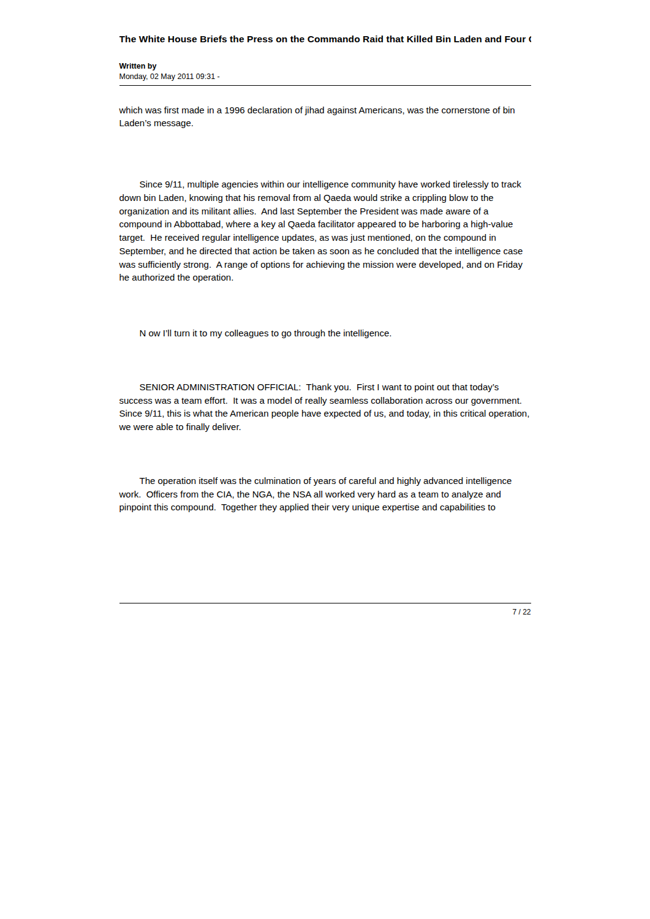The White House Briefs the Press on the Commando Raid that Killed Bin Laden and Four Other Companions
Written by
Monday, 02 May 2011 09:31 -
which was first made in a 1996 declaration of jihad against Americans, was the cornerstone of bin Laden’s message.
Since 9/11, multiple agencies within our intelligence community have worked tirelessly to track down bin Laden, knowing that his removal from al Qaeda would strike a crippling blow to the organization and its militant allies. And last September the President was made aware of a compound in Abbottabad, where a key al Qaeda facilitator appeared to be harboring a high-value target. He received regular intelligence updates, as was just mentioned, on the compound in September, and he directed that action be taken as soon as he concluded that the intelligence case was sufficiently strong. A range of options for achieving the mission were developed, and on Friday he authorized the operation.
N ow I’ll turn it to my colleagues to go through the intelligence.
SENIOR ADMINISTRATION OFFICIAL: Thank you. First I want to point out that today’s success was a team effort. It was a model of really seamless collaboration across our government. Since 9/11, this is what the American people have expected of us, and today, in this critical operation, we were able to finally deliver.
The operation itself was the culmination of years of careful and highly advanced intelligence work. Officers from the CIA, the NGA, the NSA all worked very hard as a team to analyze and pinpoint this compound. Together they applied their very unique expertise and capabilities to
7 / 22